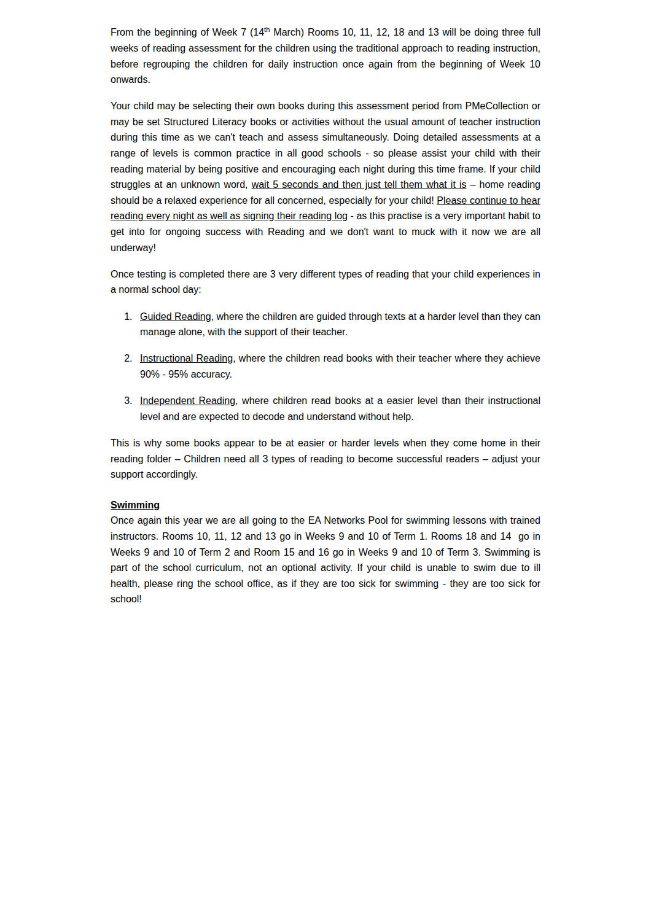From the beginning of Week 7 (14th March) Rooms 10, 11, 12, 18 and 13 will be doing three full weeks of reading assessment for the children using the traditional approach to reading instruction, before regrouping the children for daily instruction once again from the beginning of Week 10 onwards.
Your child may be selecting their own books during this assessment period from PMeCollection or may be set Structured Literacy books or activities without the usual amount of teacher instruction during this time as we can't teach and assess simultaneously. Doing detailed assessments at a range of levels is common practice in all good schools - so please assist your child with their reading material by being positive and encouraging each night during this time frame. If your child struggles at an unknown word, wait 5 seconds and then just tell them what it is – home reading should be a relaxed experience for all concerned, especially for your child! Please continue to hear reading every night as well as signing their reading log - as this practise is a very important habit to get into for ongoing success with Reading and we don't want to muck with it now we are all underway!
Once testing is completed there are 3 very different types of reading that your child experiences in a normal school day:
Guided Reading, where the children are guided through texts at a harder level than they can manage alone, with the support of their teacher.
Instructional Reading, where the children read books with their teacher where they achieve 90% - 95% accuracy.
Independent Reading, where children read books at a easier level than their instructional level and are expected to decode and understand without help.
This is why some books appear to be at easier or harder levels when they come home in their reading folder – Children need all 3 types of reading to become successful readers – adjust your support accordingly.
Swimming
Once again this year we are all going to the EA Networks Pool for swimming lessons with trained instructors. Rooms 10, 11, 12 and 13 go in Weeks 9 and 10 of Term 1. Rooms 18 and 14 go in Weeks 9 and 10 of Term 2 and Room 15 and 16 go in Weeks 9 and 10 of Term 3. Swimming is part of the school curriculum, not an optional activity. If your child is unable to swim due to ill health, please ring the school office, as if they are too sick for swimming - they are too sick for school!